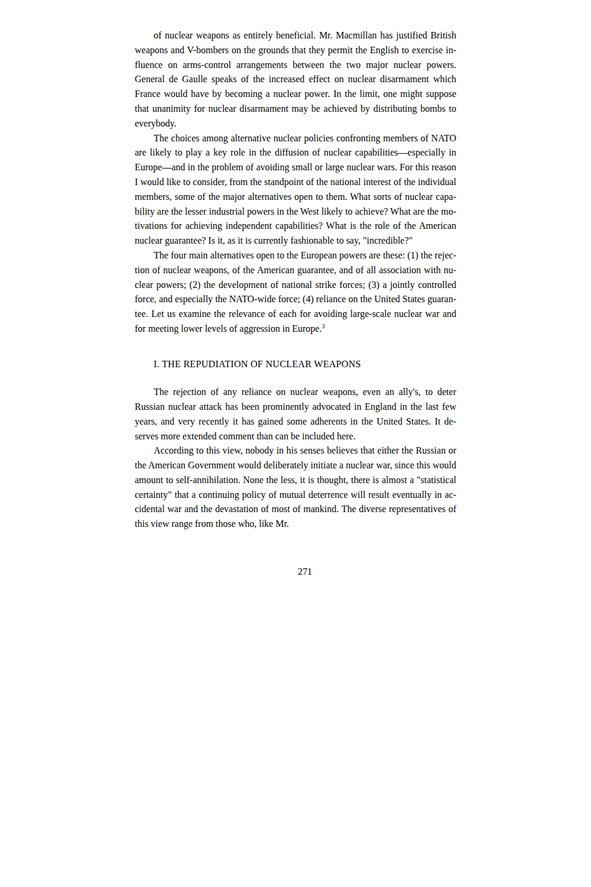of nuclear weapons as entirely beneficial. Mr. Macmillan has justified British weapons and V-bombers on the grounds that they permit the English to exercise influence on arms-control arrangements between the two major nuclear powers. General de Gaulle speaks of the increased effect on nuclear disarmament which France would have by becoming a nuclear power. In the limit, one might suppose that unanimity for nuclear disarmament may be achieved by distributing bombs to everybody.
The choices among alternative nuclear policies confronting members of NATO are likely to play a key role in the diffusion of nuclear capabilities—especially in Europe—and in the problem of avoiding small or large nuclear wars. For this reason I would like to consider, from the standpoint of the national interest of the individual members, some of the major alternatives open to them. What sorts of nuclear capability are the lesser industrial powers in the West likely to achieve? What are the motivations for achieving independent capabilities? What is the role of the American nuclear guarantee? Is it, as it is currently fashionable to say, "incredible?"
The four main alternatives open to the European powers are these: (1) the rejection of nuclear weapons, of the American guarantee, and of all association with nuclear powers; (2) the development of national strike forces; (3) a jointly controlled force, and especially the NATO-wide force; (4) reliance on the United States guarantee. Let us examine the relevance of each for avoiding large-scale nuclear war and for meeting lower levels of aggression in Europe.3
I. The Repudiation of Nuclear Weapons
The rejection of any reliance on nuclear weapons, even an ally's, to deter Russian nuclear attack has been prominently advocated in England in the last few years, and very recently it has gained some adherents in the United States. It deserves more extended comment than can be included here.
According to this view, nobody in his senses believes that either the Russian or the American Government would deliberately initiate a nuclear war, since this would amount to self-annihilation. None the less, it is thought, there is almost a "statistical certainty" that a continuing policy of mutual deterrence will result eventually in accidental war and the devastation of most of mankind. The diverse representatives of this view range from those who, like Mr.
271